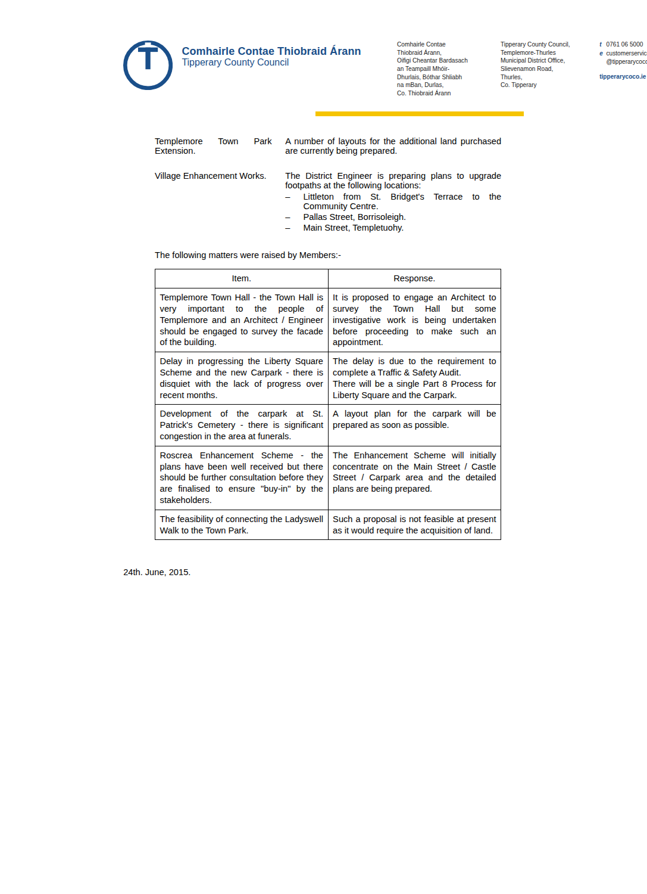Tipperary County Council emblem
Comhairle Contae Thiobraid Árann
Tipperary County Council
Comhairle Contae
Thiobraid Árann,
Oifigi Cheantar Bardasach
an Teampaill Mhóir-
Dhurlais, Bóthar Shliabh
na mBan, Durlas,
Co. Thiobraid Árann
Tipperary County Council,
Templemore-Thurles
Municipal District Office,
Slievenamon Road,
Thurles,
Co. Tipperary
t0761 06 5000
ecustomerservice
@tipperarycoco.ie
tipperarycoco.ie
Templemore Town Park Extension.
A number of layouts for the additional land purchased are currently being prepared.
Village Enhancement Works.
The District Engineer is preparing plans to upgrade footpaths at the following locations:
Littleton from St. Bridget's Terrace to the Community Centre.
Pallas Street, Borrisoleigh.
Main Street, Templetuohy.
The following matters were raised by Members:-
| Item. | Response. |
| --- | --- |
| Templemore Town Hall - the Town Hall is very important to the people of Templemore and an Architect / Engineer should be engaged to survey the facade of the building. | It is proposed to engage an Architect to survey the Town Hall but some investigative work is being undertaken before proceeding to make such an appointment. |
| Delay in progressing the Liberty Square Scheme and the new Carpark - there is disquiet with the lack of progress over recent months. | The delay is due to the requirement to complete a Traffic & Safety Audit. There will be a single Part 8 Process for Liberty Square and the Carpark. |
| Development of the carpark at St. Patrick's Cemetery - there is significant congestion in the area at funerals. | A layout plan for the carpark will be prepared as soon as possible. |
| Roscrea Enhancement Scheme - the plans have been well received but there should be further consultation before they are finalised to ensure "buy-in" by the stakeholders. | The Enhancement Scheme will initially concentrate on the Main Street / Castle Street / Carpark area and the detailed plans are being prepared. |
| The feasibility of connecting the Ladyswell Walk to the Town Park. | Such a proposal is not feasible at present as it would require the acquisition of land. |
24th. June, 2015.